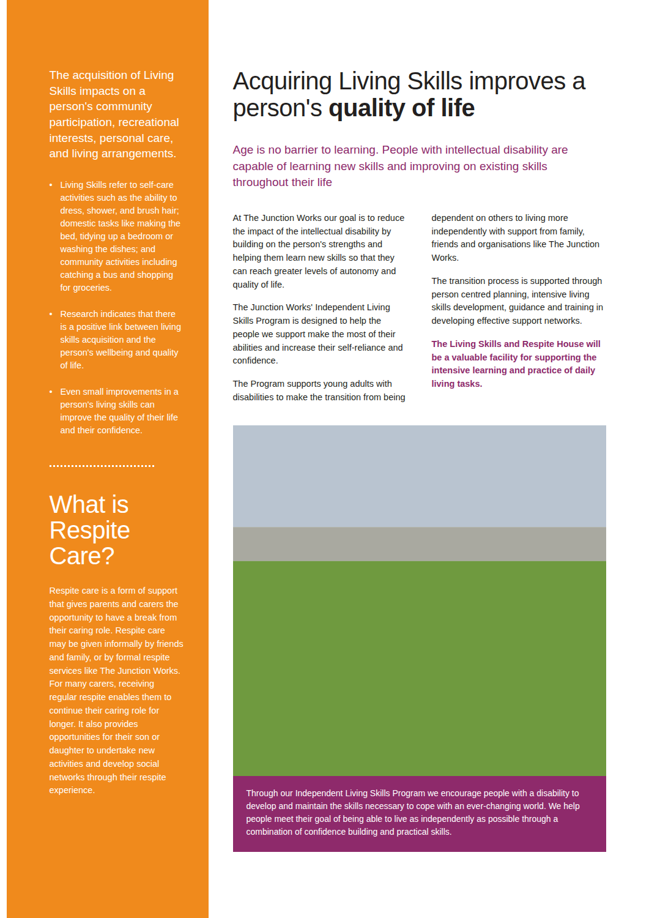The acquisition of Living Skills impacts on a person's community participation, recreational interests, personal care, and living arrangements.
Living Skills refer to self-care activities such as the ability to dress, shower, and brush hair; domestic tasks like making the bed, tidying up a bedroom or washing the dishes; and community activities including catching a bus and shopping for groceries.
Research indicates that there is a positive link between living skills acquisition and the person's wellbeing and quality of life.
Even small improvements in a person's living skills can improve the quality of their life and their confidence.
What is Respite Care?
Respite care is a form of support that gives parents and carers the opportunity to have a break from their caring role. Respite care may be given informally by friends and family, or by formal respite services like The Junction Works. For many carers, receiving regular respite enables them to continue their caring role for longer. It also provides opportunities for their son or daughter to undertake new activities and develop social networks through their respite experience.
Acquiring Living Skills improves a person's quality of life
Age is no barrier to learning. People with intellectual disability are capable of learning new skills and improving on existing skills throughout their life
At The Junction Works our goal is to reduce the impact of the intellectual disability by building on the person's strengths and helping them learn new skills so that they can reach greater levels of autonomy and quality of life.
The Junction Works' Independent Living Skills Program is designed to help the people we support make the most of their abilities and increase their self-reliance and confidence.
The Program supports young adults with disabilities to make the transition from being dependent on others to living more independently with support from family, friends and organisations like The Junction Works.
The transition process is supported through person centred planning, intensive living skills development, guidance and training in developing effective support networks.
The Living Skills and Respite House will be a valuable facility for supporting the intensive learning and practice of daily living tasks.
Through our Independent Living Skills Program we encourage people with a disability to develop and maintain the skills necessary to cope with an ever-changing world. We help people meet their goal of being able to live as independently as possible through a combination of confidence building and practical skills.